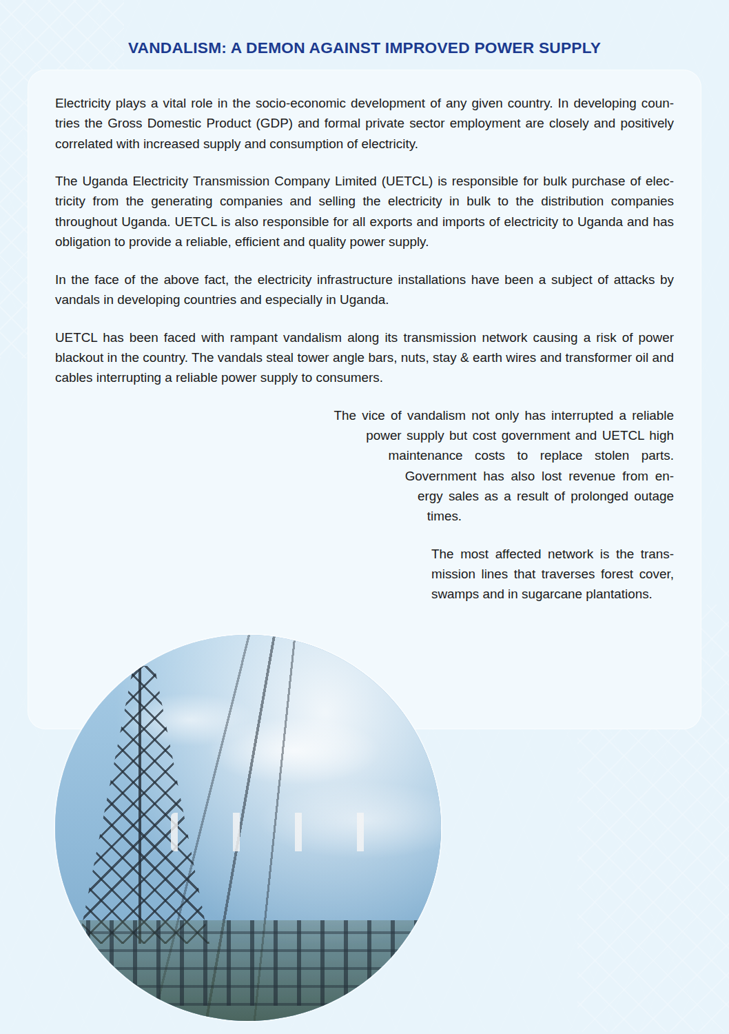Vandalism: A Demon Against Improved Power Supply
Electricity plays a vital role in the socio-economic development of any given country. In developing countries the Gross Domestic Product (GDP) and formal private sector employment are closely and positively correlated with increased supply and consumption of electricity.
The Uganda Electricity Transmission Company Limited (UETCL) is responsible for bulk purchase of electricity from the generating companies and selling the electricity in bulk to the distribution companies throughout Uganda. UETCL is also responsible for all exports and imports of electricity to Uganda and has obligation to provide a reliable, efficient and quality power supply.
In the face of the above fact, the electricity infrastructure installations have been a subject of attacks by vandals in developing countries and especially in Uganda.
UETCL has been faced with rampant vandalism along its transmission network causing a risk of power blackout in the country. The vandals steal tower angle bars, nuts, stay & earth wires and transformer oil and cables interrupting a reliable power supply to consumers.
The vice of vandalism not only has interrupted a reliable power supply but cost government and UETCL high maintenance costs to replace stolen parts. Government has also lost revenue from energy sales as a result of prolonged outage times.
The most affected network is the transmission lines that traverses forest cover, swamps and in sugarcane plantations.